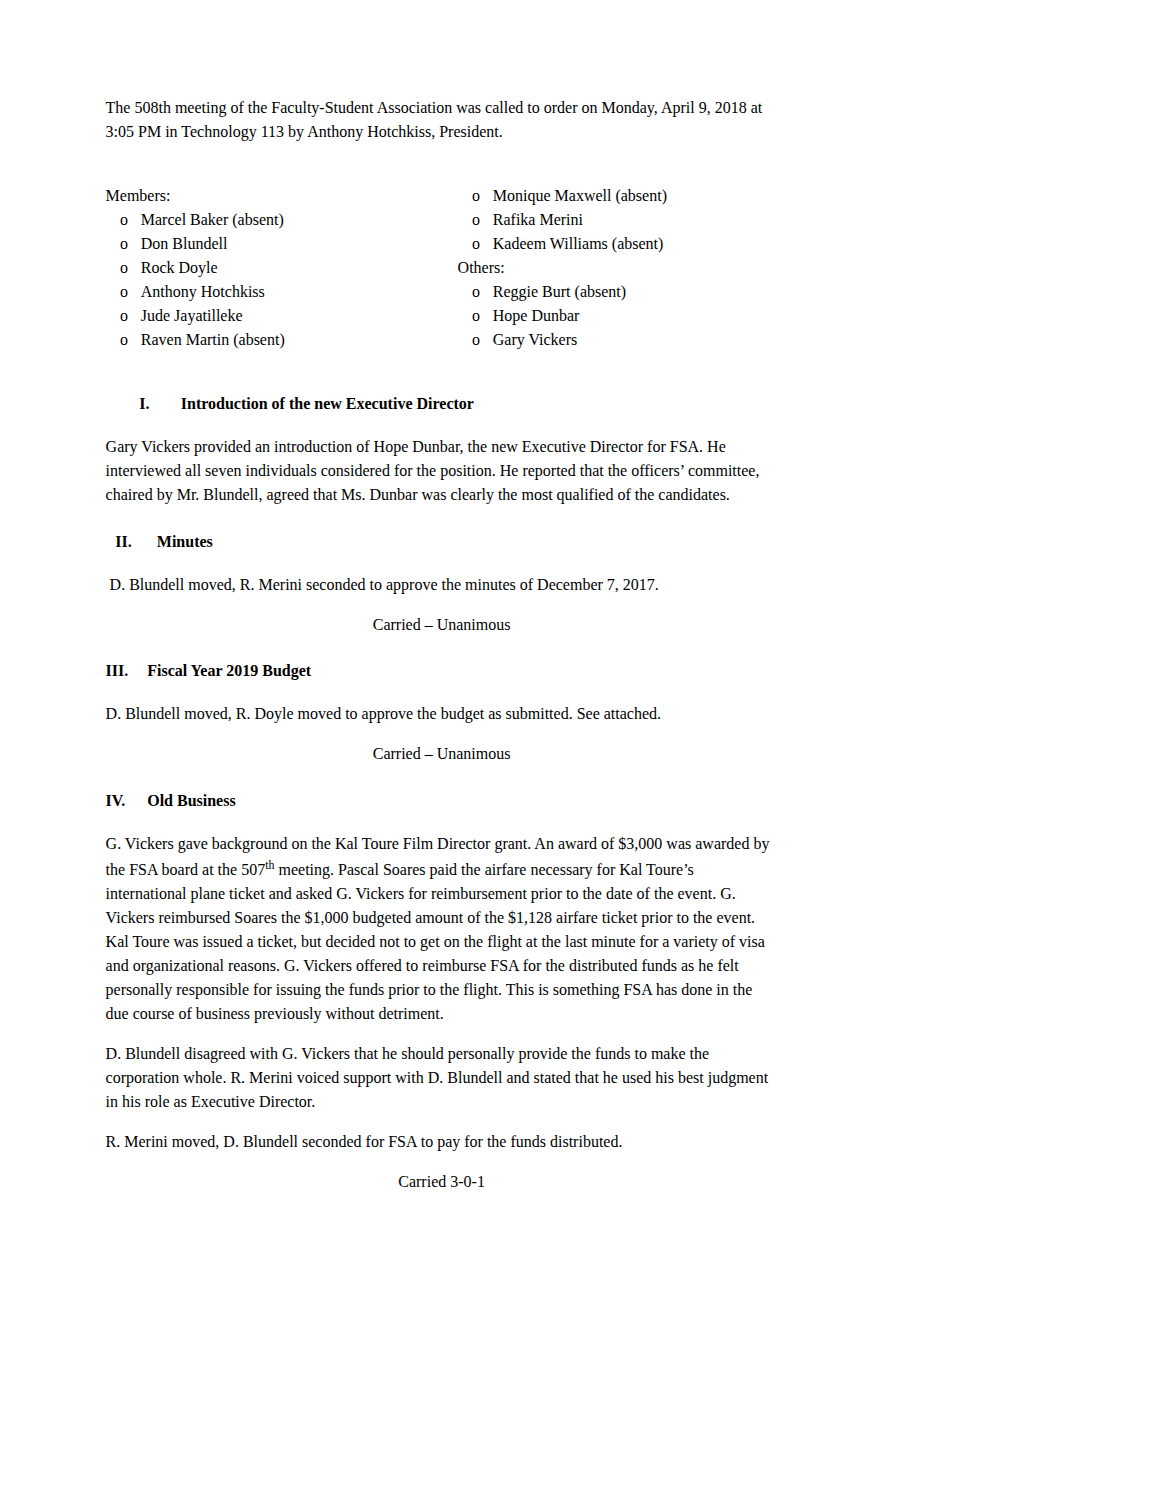The 508th meeting of the Faculty-Student Association was called to order on Monday, April 9, 2018 at 3:05 PM in Technology 113 by Anthony Hotchkiss, President.
Members:
Marcel Baker (absent)
Don Blundell
Rock Doyle
Anthony Hotchkiss
Jude Jayatilleke
Raven Martin (absent)
Monique Maxwell (absent)
Rafika Merini
Kadeem Williams (absent)
Others:
Reggie Burt (absent)
Hope Dunbar
Gary Vickers
I. Introduction of the new Executive Director
Gary Vickers provided an introduction of Hope Dunbar, the new Executive Director for FSA. He interviewed all seven individuals considered for the position. He reported that the officers’ committee, chaired by Mr. Blundell, agreed that Ms. Dunbar was clearly the most qualified of the candidates.
II. Minutes
D. Blundell moved, R. Merini seconded to approve the minutes of December 7, 2017.
Carried – Unanimous
III. Fiscal Year 2019 Budget
D. Blundell moved, R. Doyle moved to approve the budget as submitted. See attached.
Carried – Unanimous
IV. Old Business
G. Vickers gave background on the Kal Toure Film Director grant. An award of $3,000 was awarded by the FSA board at the 507th meeting. Pascal Soares paid the airfare necessary for Kal Toure’s international plane ticket and asked G. Vickers for reimbursement prior to the date of the event. G. Vickers reimbursed Soares the $1,000 budgeted amount of the $1,128 airfare ticket prior to the event. Kal Toure was issued a ticket, but decided not to get on the flight at the last minute for a variety of visa and organizational reasons. G. Vickers offered to reimburse FSA for the distributed funds as he felt personally responsible for issuing the funds prior to the flight. This is something FSA has done in the due course of business previously without detriment.
D. Blundell disagreed with G. Vickers that he should personally provide the funds to make the corporation whole. R. Merini voiced support with D. Blundell and stated that he used his best judgment in his role as Executive Director.
R. Merini moved, D. Blundell seconded for FSA to pay for the funds distributed.
Carried 3-0-1